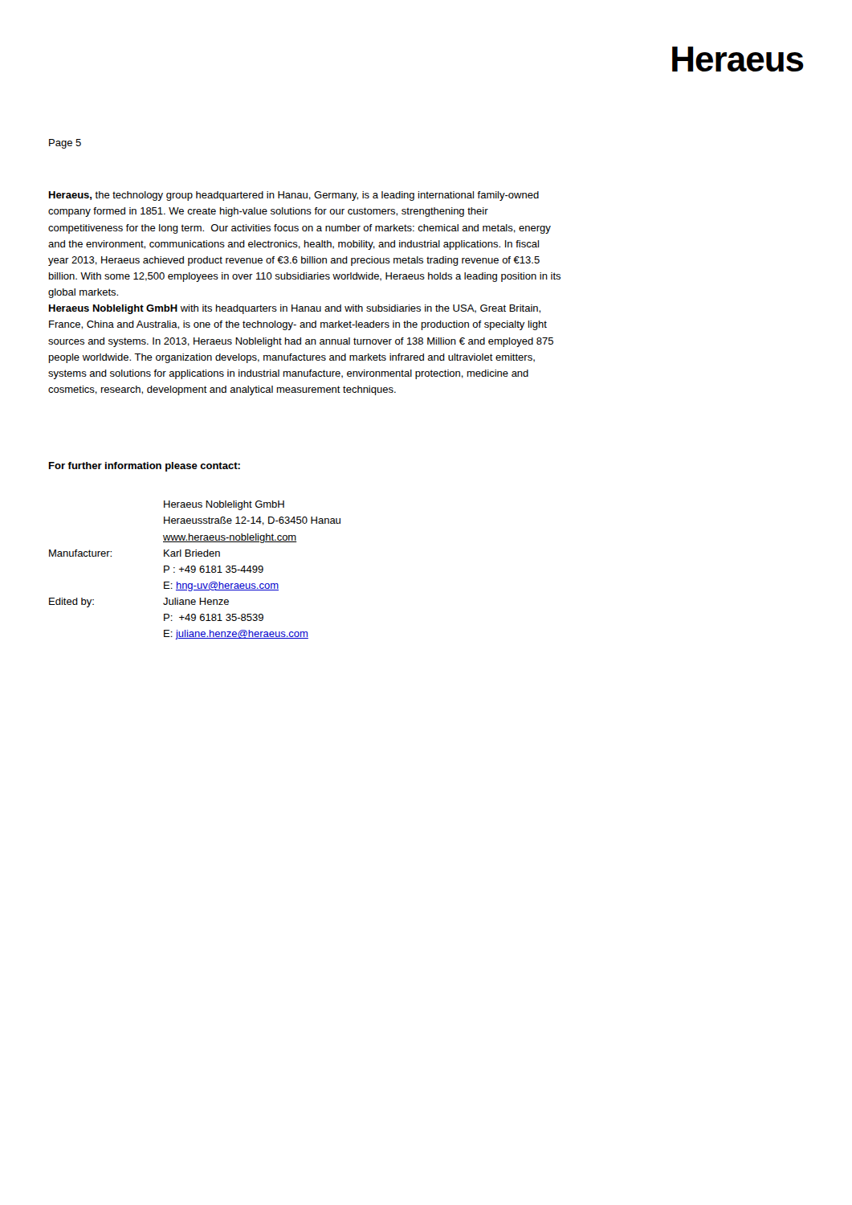Heraeus
Page 5
Heraeus, the technology group headquartered in Hanau, Germany, is a leading international family-owned company formed in 1851. We create high-value solutions for our customers, strengthening their competitiveness for the long term. Our activities focus on a number of markets: chemical and metals, energy and the environment, communications and electronics, health, mobility, and industrial applications. In fiscal year 2013, Heraeus achieved product revenue of €3.6 billion and precious metals trading revenue of €13.5 billion. With some 12,500 employees in over 110 subsidiaries worldwide, Heraeus holds a leading position in its global markets.
Heraeus Noblelight GmbH with its headquarters in Hanau and with subsidiaries in the USA, Great Britain, France, China and Australia, is one of the technology- and market-leaders in the production of specialty light sources and systems. In 2013, Heraeus Noblelight had an annual turnover of 138 Million € and employed 875 people worldwide. The organization develops, manufactures and markets infrared and ultraviolet emitters, systems and solutions for applications in industrial manufacture, environmental protection, medicine and cosmetics, research, development and analytical measurement techniques.
For further information please contact:
| | Heraeus Noblelight GmbH |
| | Heraeusstraße 12-14, D-63450 Hanau |
| | www.heraeus-noblelight.com |
| Manufacturer: | Karl Brieden |
| | P : +49 6181 35-4499 |
| | E: hng-uv@heraeus.com |
| Edited by: | Juliane Henze |
| | P: +49 6181 35-8539 |
| | E: juliane.henze@heraeus.com |